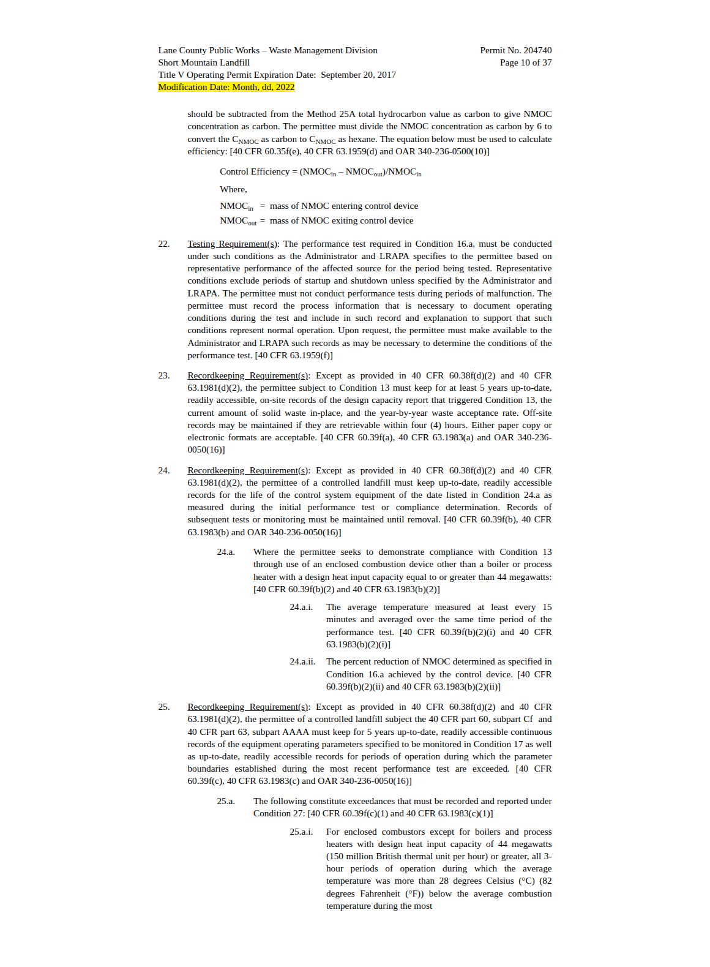| Lane County Public Works – Waste Management Division | Permit No. 204740 |
| Short Mountain Landfill | Page 10 of 37 |
| Title V Operating Permit Expiration Date: September 20, 2017 | |
| Modification Date: Month, dd, 2022 | |
should be subtracted from the Method 25A total hydrocarbon value as carbon to give NMOC concentration as carbon. The permittee must divide the NMOC concentration as carbon by 6 to convert the CNMOC as carbon to CNMOC as hexane. The equation below must be used to calculate efficiency: [40 CFR 60.35f(e), 40 CFR 63.1959(d) and OAR 340-236-0500(10)]
Control Efficiency = (NMOCin – NMOCout)/NMOCin
Where,
| NMOC in | = | mass of NMOC entering control device |
| NMOC out | = | mass of NMOC exiting control device |
Testing Requirement(s): The performance test required in Condition 16.a, must be conducted under such conditions as the Administrator and LRAPA specifies to the permittee based on representative performance of the affected source for the period being tested. Representative conditions exclude periods of startup and shutdown unless specified by the Administrator and LRAPA. The permittee must not conduct performance tests during periods of malfunction. The permittee must record the process information that is necessary to document operating conditions during the test and include in such record and explanation to support that such conditions represent normal operation. Upon request, the permittee must make available to the Administrator and LRAPA such records as may be necessary to determine the conditions of the performance test. [40 CFR 63.1959(f)]
Recordkeeping Requirement(s): Except as provided in 40 CFR 60.38f(d)(2) and 40 CFR 63.1981(d)(2), the permittee subject to Condition 13 must keep for at least 5 years up-to-date, readily accessible, on-site records of the design capacity report that triggered Condition 13, the current amount of solid waste in-place, and the year-by-year waste acceptance rate. Off-site records may be maintained if they are retrievable within four (4) hours. Either paper copy or electronic formats are acceptable. [40 CFR 60.39f(a), 40 CFR 63.1983(a) and OAR 340-236-0050(16)]
Recordkeeping Requirement(s): Except as provided in 40 CFR 60.38f(d)(2) and 40 CFR 63.1981(d)(2), the permittee of a controlled landfill must keep up-to-date, readily accessible records for the life of the control system equipment of the date listed in Condition 24.a as measured during the initial performance test or compliance determination. Records of subsequent tests or monitoring must be maintained until removal. [40 CFR 60.39f(b), 40 CFR 63.1983(b) and OAR 340-236-0050(16)]
24.a.
Where the permittee seeks to demonstrate compliance with Condition 13 through use of an enclosed combustion device other than a boiler or process heater with a design heat input capacity equal to or greater than 44 megawatts: [40 CFR 60.39f(b)(2) and 40 CFR 63.1983(b)(2)]
24.a.i.
The average temperature measured at least every 15 minutes and averaged over the same time period of the performance test. [40 CFR 60.39f(b)(2)(i) and 40 CFR 63.1983(b)(2)(i)]
24.a.ii.
The percent reduction of NMOC determined as specified in Condition 16.a achieved by the control device. [40 CFR 60.39f(b)(2)(ii) and 40 CFR 63.1983(b)(2)(ii)]
Recordkeeping Requirement(s): Except as provided in 40 CFR 60.38f(d)(2) and 40 CFR 63.1981(d)(2), the permittee of a controlled landfill subject the 40 CFR part 60, subpart Cf and 40 CFR part 63, subpart AAAA must keep for 5 years up-to-date, readily accessible continuous records of the equipment operating parameters specified to be monitored in Condition 17 as well as up-to-date, readily accessible records for periods of operation during which the parameter boundaries established during the most recent performance test are exceeded. [40 CFR 60.39f(c), 40 CFR 63.1983(c) and OAR 340-236-0050(16)]
25.a.
The following constitute exceedances that must be recorded and reported under Condition 27: [40 CFR 60.39f(c)(1) and 40 CFR 63.1983(c)(1)]
25.a.i.
For enclosed combustors except for boilers and process heaters with design heat input capacity of 44 megawatts (150 million British thermal unit per hour) or greater, all 3-hour periods of operation during which the average temperature was more than 28 degrees Celsius (°C) (82 degrees Fahrenheit (°F)) below the average combustion temperature during the most